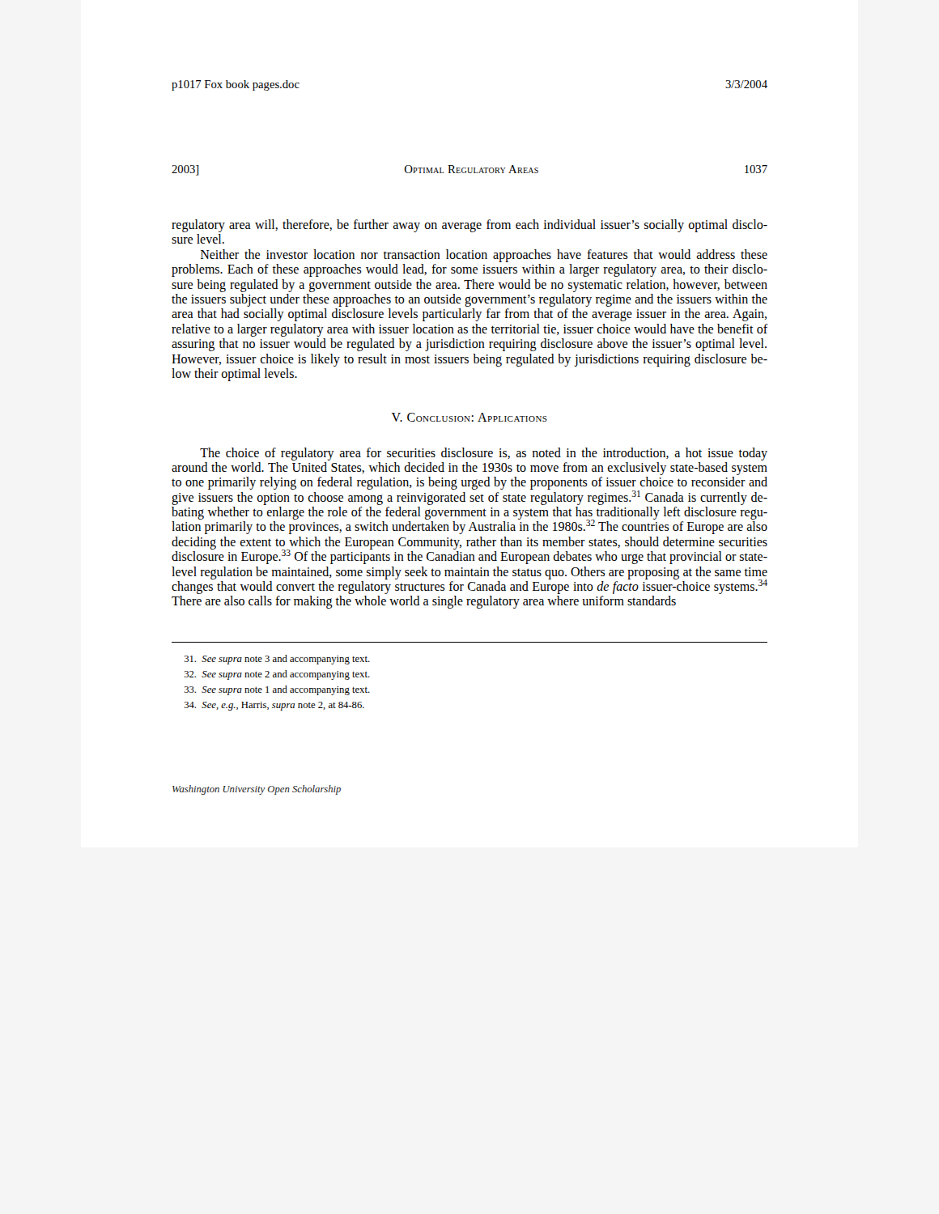p1017 Fox book pages.doc 3/3/2004
2003] Optimal Regulatory Areas 1037
regulatory area will, therefore, be further away on average from each individual issuer’s socially optimal disclosure level.
Neither the investor location nor transaction location approaches have features that would address these problems. Each of these approaches would lead, for some issuers within a larger regulatory area, to their disclosure being regulated by a government outside the area. There would be no systematic relation, however, between the issuers subject under these approaches to an outside government’s regulatory regime and the issuers within the area that had socially optimal disclosure levels particularly far from that of the average issuer in the area. Again, relative to a larger regulatory area with issuer location as the territorial tie, issuer choice would have the benefit of assuring that no issuer would be regulated by a jurisdiction requiring disclosure above the issuer’s optimal level. However, issuer choice is likely to result in most issuers being regulated by jurisdictions requiring disclosure below their optimal levels.
V. Conclusion: Applications
The choice of regulatory area for securities disclosure is, as noted in the introduction, a hot issue today around the world. The United States, which decided in the 1930s to move from an exclusively state-based system to one primarily relying on federal regulation, is being urged by the proponents of issuer choice to reconsider and give issuers the option to choose among a reinvigorated set of state regulatory regimes.31 Canada is currently debating whether to enlarge the role of the federal government in a system that has traditionally left disclosure regulation primarily to the provinces, a switch undertaken by Australia in the 1980s.32 The countries of Europe are also deciding the extent to which the European Community, rather than its member states, should determine securities disclosure in Europe.33 Of the participants in the Canadian and European debates who urge that provincial or state-level regulation be maintained, some simply seek to maintain the status quo. Others are proposing at the same time changes that would convert the regulatory structures for Canada and Europe into de facto issuer-choice systems.34 There are also calls for making the whole world a single regulatory area where uniform standards
31. See supra note 3 and accompanying text.
32. See supra note 2 and accompanying text.
33. See supra note 1 and accompanying text.
34. See, e.g., Harris, supra note 2, at 84-86.
Washington University Open Scholarship